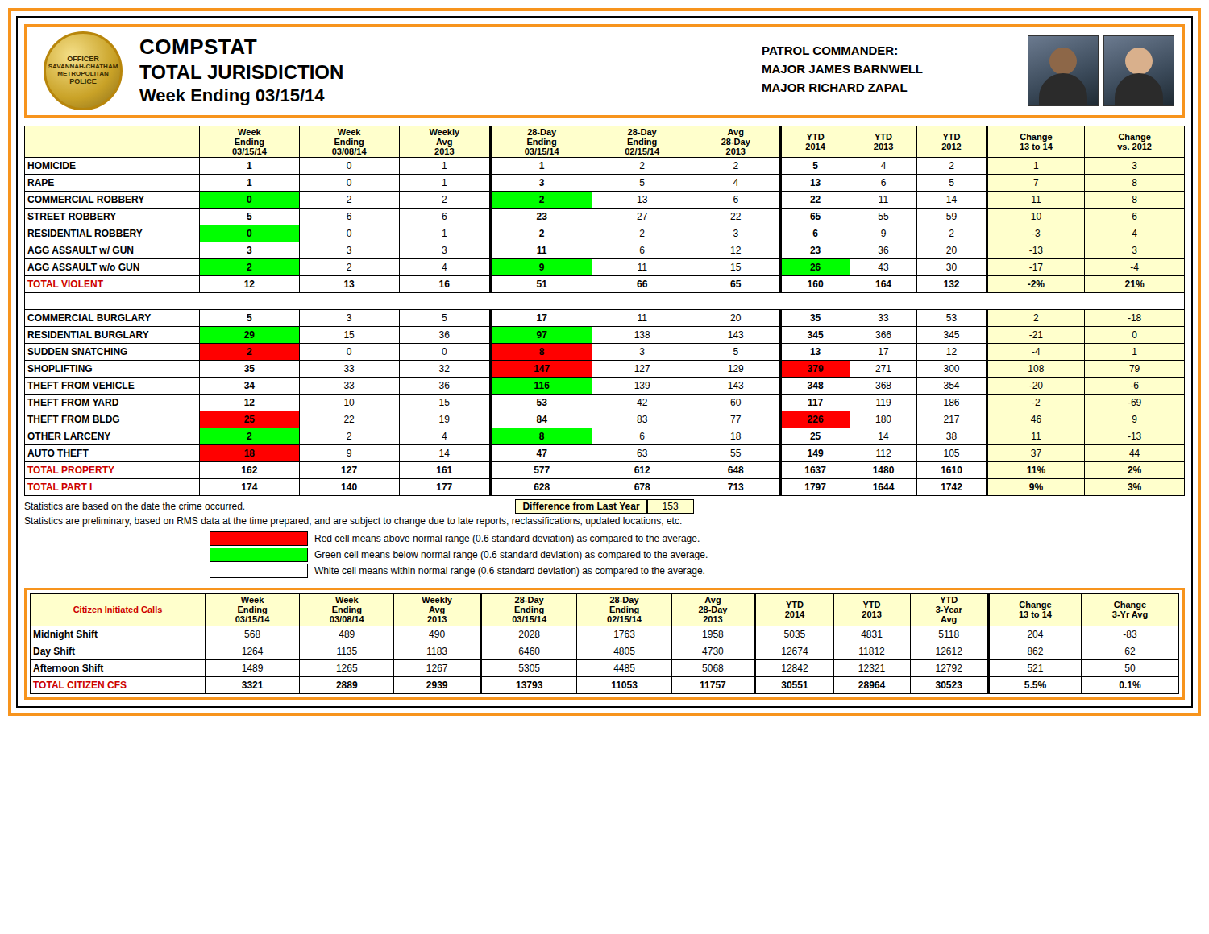OFFICER
SAVANNAH-CHATHAM
METROPOLITAN
POLICE
COMPSTAT
TOTAL JURISDICTION
Week Ending 03/15/14
PATROL COMMANDER:
MAJOR JAMES BARNWELL
MAJOR RICHARD ZAPAL
| | Week Ending 03/15/14 | Week Ending 03/08/14 | Weekly Avg 2013 | 28-Day Ending 03/15/14 | 28-Day Ending 02/15/14 | Avg 28-Day 2013 | YTD 2014 | YTD 2013 | YTD 2012 | Change 13 to 14 | Change vs. 2012 |
| --- | --- | --- | --- | --- | --- | --- | --- | --- | --- | --- | --- |
| HOMICIDE | 1 | 0 | 1 | 1 | 2 | 2 | 5 | 4 | 2 | 1 | 3 |
| RAPE | 1 | 0 | 1 | 3 | 5 | 4 | 13 | 6 | 5 | 7 | 8 |
| COMMERCIAL ROBBERY | 0 | 2 | 2 | 2 | 13 | 6 | 22 | 11 | 14 | 11 | 8 |
| STREET ROBBERY | 5 | 6 | 6 | 23 | 27 | 22 | 65 | 55 | 59 | 10 | 6 |
| RESIDENTIAL ROBBERY | 0 | 0 | 1 | 2 | 2 | 3 | 6 | 9 | 2 | -3 | 4 |
| AGG ASSAULT w/ GUN | 3 | 3 | 3 | 11 | 6 | 12 | 23 | 36 | 20 | -13 | 3 |
| AGG ASSAULT w/o GUN | 2 | 2 | 4 | 9 | 11 | 15 | 26 | 43 | 30 | -17 | -4 |
| TOTAL VIOLENT | 12 | 13 | 16 | 51 | 66 | 65 | 160 | 164 | 132 | -2% | 21% |
| COMMERCIAL BURGLARY | 5 | 3 | 5 | 17 | 11 | 20 | 35 | 33 | 53 | 2 | -18 |
| RESIDENTIAL BURGLARY | 29 | 15 | 36 | 97 | 138 | 143 | 345 | 366 | 345 | -21 | 0 |
| SUDDEN SNATCHING | 2 | 0 | 0 | 8 | 3 | 5 | 13 | 17 | 12 | -4 | 1 |
| SHOPLIFTING | 35 | 33 | 32 | 147 | 127 | 129 | 379 | 271 | 300 | 108 | 79 |
| THEFT FROM VEHICLE | 34 | 33 | 36 | 116 | 139 | 143 | 348 | 368 | 354 | -20 | -6 |
| THEFT FROM YARD | 12 | 10 | 15 | 53 | 42 | 60 | 117 | 119 | 186 | -2 | -69 |
| THEFT FROM BLDG | 25 | 22 | 19 | 84 | 83 | 77 | 226 | 180 | 217 | 46 | 9 |
| OTHER LARCENY | 2 | 2 | 4 | 8 | 6 | 18 | 25 | 14 | 38 | 11 | -13 |
| AUTO THEFT | 18 | 9 | 14 | 47 | 63 | 55 | 149 | 112 | 105 | 37 | 44 |
| TOTAL PROPERTY | 162 | 127 | 161 | 577 | 612 | 648 | 1637 | 1480 | 1610 | 11% | 2% |
| TOTAL PART I | 174 | 140 | 177 | 628 | 678 | 713 | 1797 | 1644 | 1742 | 9% | 3% |
Statistics are based on the date the crime occurred.
Difference from Last Year 153
Statistics are preliminary, based on RMS data at the time prepared, and are subject to change due to late reports, reclassifications, updated locations, etc.
Red cell means above normal range (0.6 standard deviation) as compared to the average.
Green cell means below normal range (0.6 standard deviation) as compared to the average.
White cell means within normal range (0.6 standard deviation) as compared to the average.
| Citizen Initiated Calls | Week Ending 03/15/14 | Week Ending 03/08/14 | Weekly Avg 2013 | 28-Day Ending 03/15/14 | 28-Day Ending 02/15/14 | Avg 28-Day 2013 | YTD 2014 | YTD 2013 | YTD 3-Year Avg | Change 13 to 14 | Change 3-Yr Avg |
| --- | --- | --- | --- | --- | --- | --- | --- | --- | --- | --- | --- |
| Midnight Shift | 568 | 489 | 490 | 2028 | 1763 | 1958 | 5035 | 4831 | 5118 | 204 | -83 |
| Day Shift | 1264 | 1135 | 1183 | 6460 | 4805 | 4730 | 12674 | 11812 | 12612 | 862 | 62 |
| Afternoon Shift | 1489 | 1265 | 1267 | 5305 | 4485 | 5068 | 12842 | 12321 | 12792 | 521 | 50 |
| TOTAL CITIZEN CFS | 3321 | 2889 | 2939 | 13793 | 11053 | 11757 | 30551 | 28964 | 30523 | 5.5% | 0.1% |